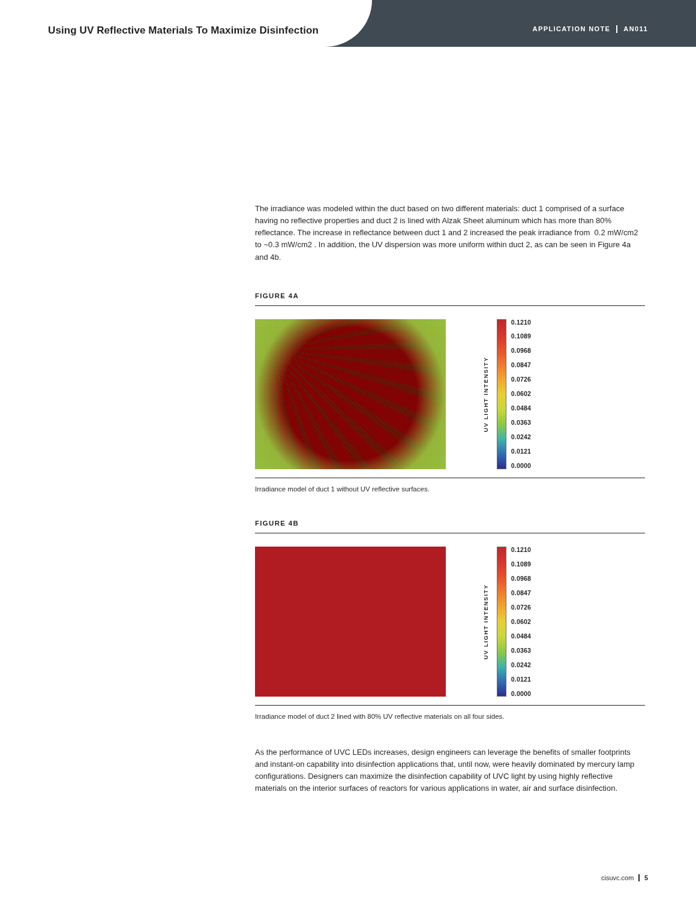Using UV Reflective Materials To Maximize Disinfection
APPLICATION NOTE AN011
The irradiance was modeled within the duct based on two different materials: duct 1 comprised of a surface having no reflective properties and duct 2 is lined with Alzak Sheet aluminum which has more than 80% reflectance. The increase in reflectance between duct 1 and 2 increased the peak irradiance from 0.2 mW/cm2 to ~0.3 mW/cm2 . In addition, the UV dispersion was more uniform within duct 2, as can be seen in Figure 4a and 4b.
FIGURE 4A
UV LIGHT INTENSITY
0.1210 0.1089 0.0968 0.0847 0.0726 0.0602 0.0484 0.0363 0.0242 0.0121 0.0000
Irradiance model of duct 1 without UV reflective surfaces.
FIGURE 4B
UV LIGHT INTENSITY
0.1210 0.1089 0.0968 0.0847 0.0726 0.0602 0.0484 0.0363 0.0242 0.0121 0.0000
Irradiance model of duct 2 lined with 80% UV reflective materials on all four sides.
As the performance of UVC LEDs increases, design engineers can leverage the benefits of smaller footprints and instant-on capability into disinfection applications that, until now, were heavily dominated by mercury lamp configurations. Designers can maximize the disinfection capability of UVC light by using highly reflective materials on the interior surfaces of reactors for various applications in water, air and surface disinfection.
cisuvc.com 5